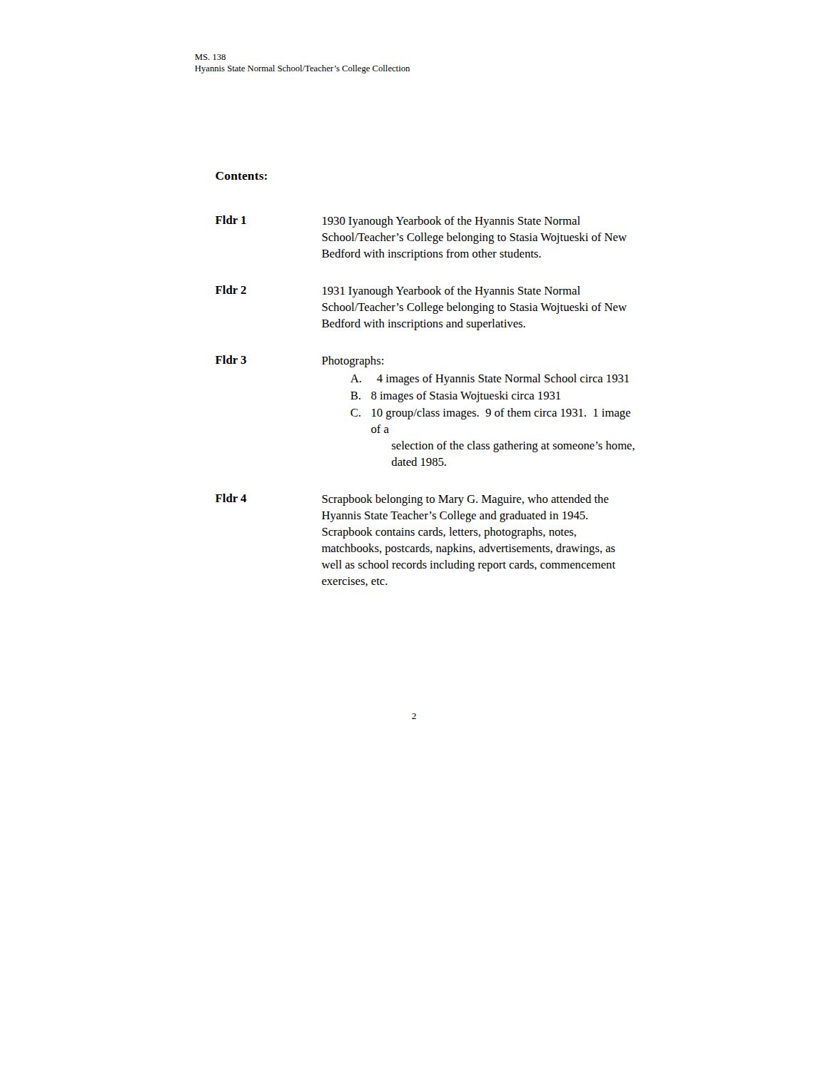MS. 138
Hyannis State Normal School/Teacher’s College Collection
Contents:
| Fldr 1 | 1930 Iyanough Yearbook of the Hyannis State Normal School/Teacher’s College belonging to Stasia Wojtueski of New Bedford with inscriptions from other students. |
| Fldr 2 | 1931 Iyanough Yearbook of the Hyannis State Normal School/Teacher’s College belonging to Stasia Wojtueski of New Bedford with inscriptions and superlatives. |
| Fldr 3 | Photographs: A. 4 images of Hyannis State Normal School circa 1931 B. 8 images of Stasia Wojtueski circa 1931 C. 10 group/class images. 9 of them circa 1931. 1 image of a selection of the class gathering at someone’s home, dated 1985. |
| Fldr 4 | Scrapbook belonging to Mary G. Maguire, who attended the Hyannis State Teacher’s College and graduated in 1945. Scrapbook contains cards, letters, photographs, notes, matchbooks, postcards, napkins, advertisements, drawings, as well as school records including report cards, commencement exercises, etc. |
2